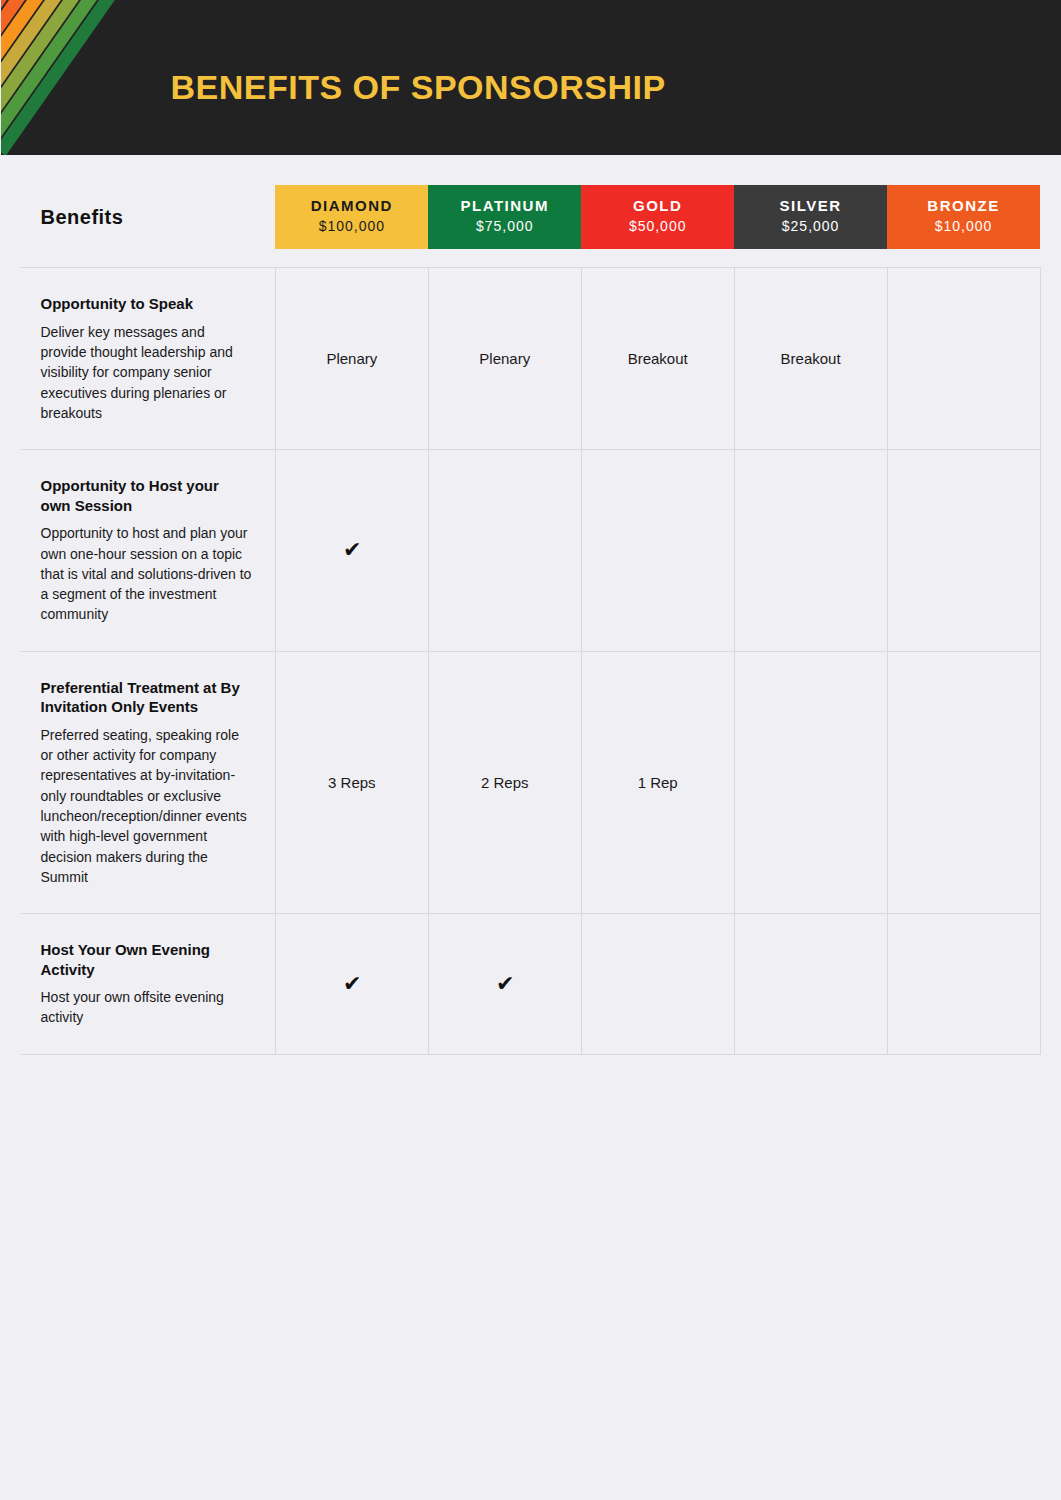Benefits of Sponsorship
| Benefits | Diamond $100,000 | Platinum $75,000 | Gold $50,000 | Silver $25,000 | Bronze $10,000 |
| --- | --- | --- | --- | --- | --- |
| Opportunity to Speak Deliver key messages and provide thought leadership and visibility for company senior executives during plenaries or breakouts | Plenary | Plenary | Breakout | Breakout | |
| Opportunity to Host your own Session Opportunity to host and plan your own one-hour session on a topic that is vital and solutions-driven to a segment of the investment community | ✔ | | | | |
| Preferential Treatment at By Invitation Only Events Preferred seating, speaking role or other activity for company representatives at by-invitation-only roundtables or exclusive luncheon/reception/dinner events with high-level government decision makers during the Summit | 3 Reps | 2 Reps | 1 Rep | | |
| Host Your Own Evening Activity Host your own offsite evening activity | ✔ | ✔ | | | |